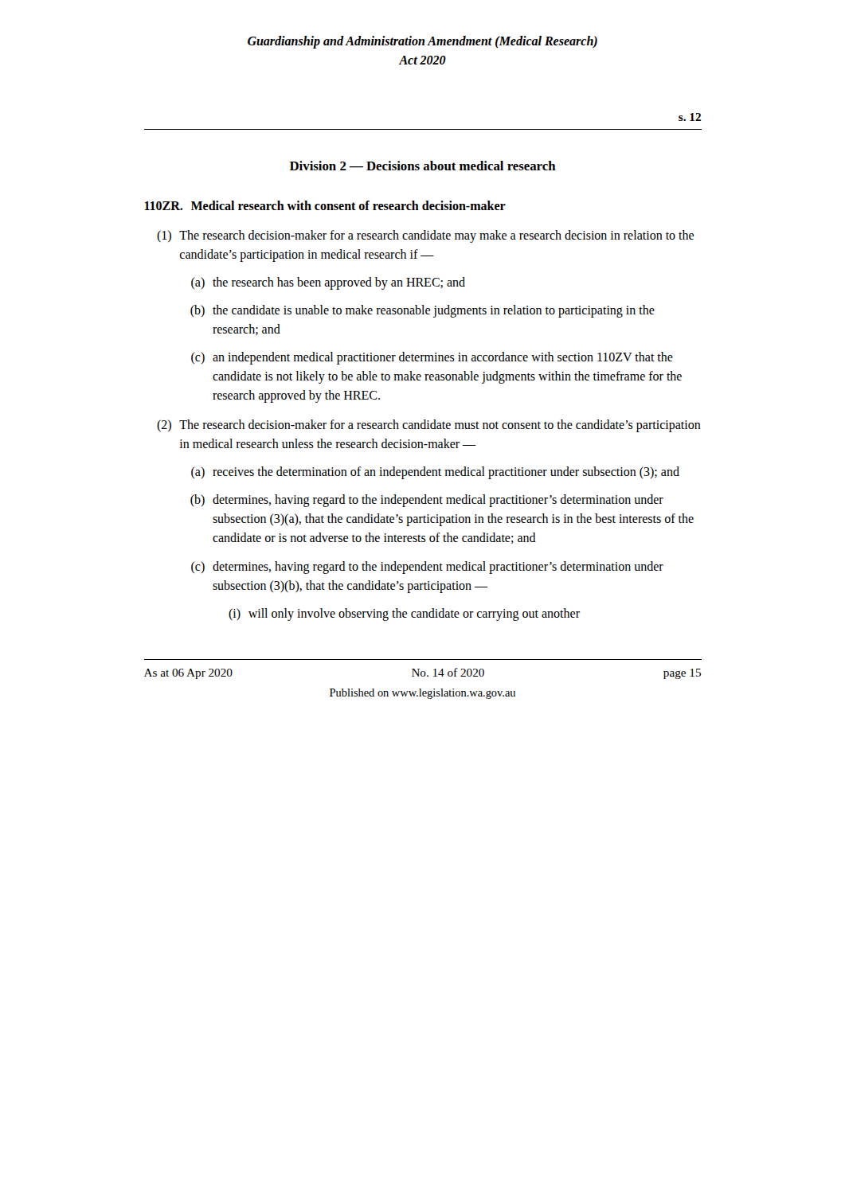Guardianship and Administration Amendment (Medical Research) Act 2020
s. 12
Division 2 — Decisions about medical research
110ZR. Medical research with consent of research decision-maker
(1)
The research decision-maker for a research candidate may make a research decision in relation to the candidate’s participation in medical research if —
(a)
the research has been approved by an HREC; and
(b)
the candidate is unable to make reasonable judgments in relation to participating in the research; and
(c)
an independent medical practitioner determines in accordance with section 110ZV that the candidate is not likely to be able to make reasonable judgments within the timeframe for the research approved by the HREC.
(2)
The research decision-maker for a research candidate must not consent to the candidate’s participation in medical research unless the research decision-maker —
(a)
receives the determination of an independent medical practitioner under subsection (3); and
(b)
determines, having regard to the independent medical practitioner’s determination under subsection (3)(a), that the candidate’s participation in the research is in the best interests of the candidate or is not adverse to the interests of the candidate; and
(c)
determines, having regard to the independent medical practitioner’s determination under subsection (3)(b), that the candidate’s participation —
(i)
will only involve observing the candidate or carrying out another
As at 06 Apr 2020 No. 14 of 2020 page 15
Published on www.legislation.wa.gov.au